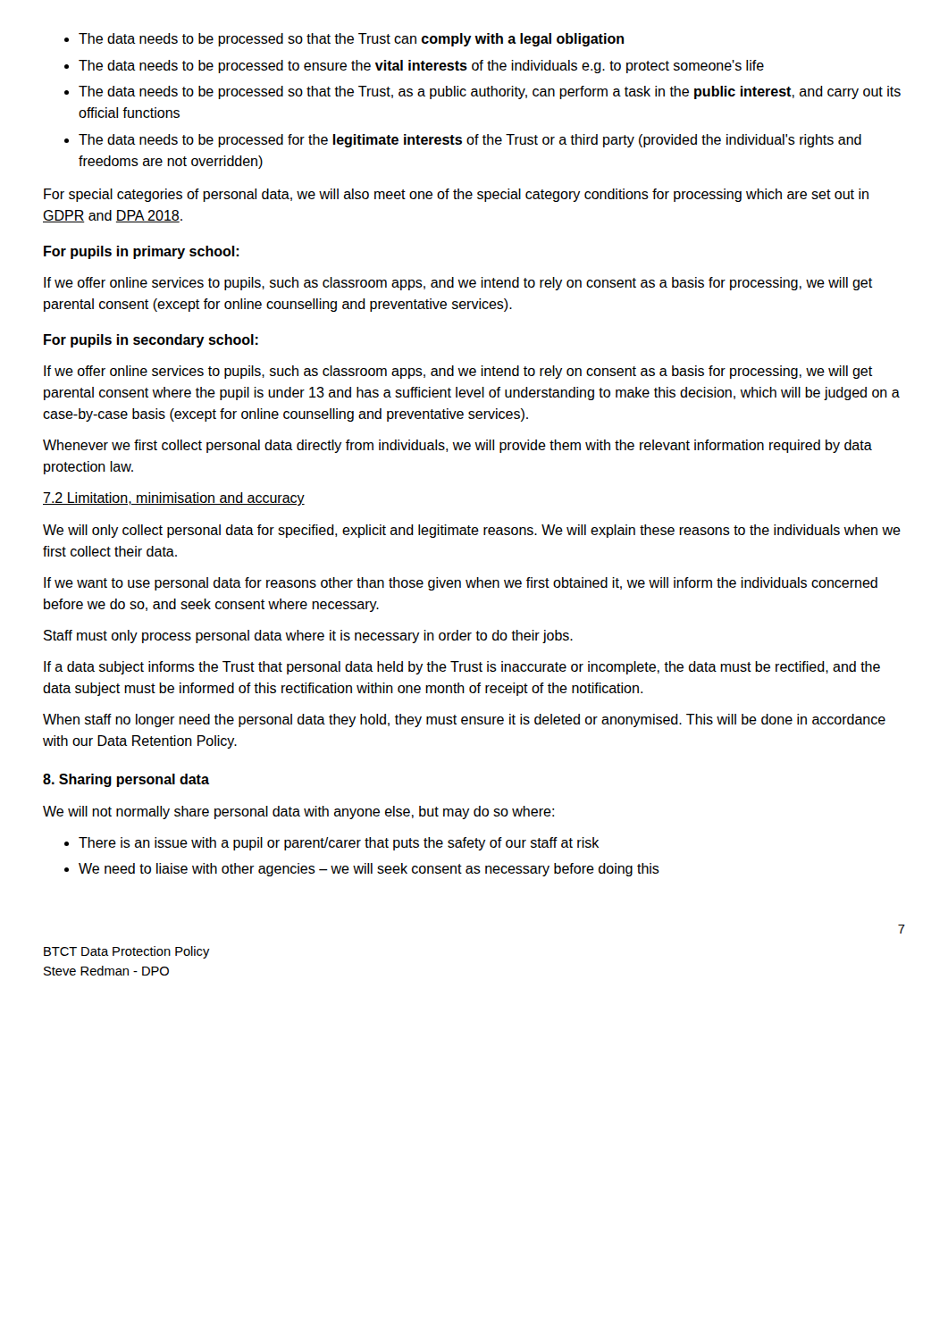The data needs to be processed so that the Trust can comply with a legal obligation
The data needs to be processed to ensure the vital interests of the individuals e.g. to protect someone's life
The data needs to be processed so that the Trust, as a public authority, can perform a task in the public interest, and carry out its official functions
The data needs to be processed for the legitimate interests of the Trust or a third party (provided the individual's rights and freedoms are not overridden)
For special categories of personal data, we will also meet one of the special category conditions for processing which are set out in GDPR and DPA 2018.
For pupils in primary school:
If we offer online services to pupils, such as classroom apps, and we intend to rely on consent as a basis for processing, we will get parental consent (except for online counselling and preventative services).
For pupils in secondary school:
If we offer online services to pupils, such as classroom apps, and we intend to rely on consent as a basis for processing, we will get parental consent where the pupil is under 13 and has a sufficient level of understanding to make this decision, which will be judged on a case-by-case basis (except for online counselling and preventative services).
Whenever we first collect personal data directly from individuals, we will provide them with the relevant information required by data protection law.
7.2 Limitation, minimisation and accuracy
We will only collect personal data for specified, explicit and legitimate reasons. We will explain these reasons to the individuals when we first collect their data.
If we want to use personal data for reasons other than those given when we first obtained it, we will inform the individuals concerned before we do so, and seek consent where necessary.
Staff must only process personal data where it is necessary in order to do their jobs.
If a data subject informs the Trust that personal data held by the Trust is inaccurate or incomplete, the data must be rectified, and the data subject must be informed of this rectification within one month of receipt of the notification.
When staff no longer need the personal data they hold, they must ensure it is deleted or anonymised. This will be done in accordance with our Data Retention Policy.
8. Sharing personal data
We will not normally share personal data with anyone else, but may do so where:
There is an issue with a pupil or parent/carer that puts the safety of our staff at risk
We need to liaise with other agencies – we will seek consent as necessary before doing this
7
BTCT Data Protection Policy
Steve Redman - DPO